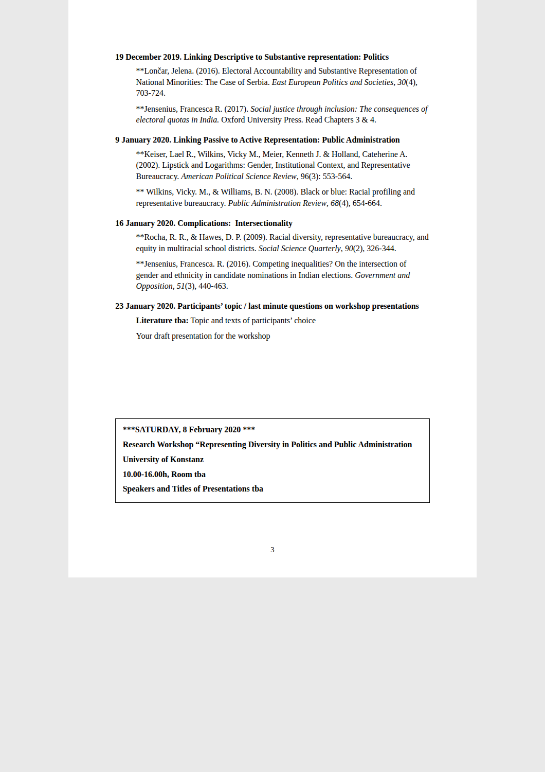19 December 2019. Linking Descriptive to Substantive representation: Politics
**Lončar, Jelena. (2016). Electoral Accountability and Substantive Representation of National Minorities: The Case of Serbia. East European Politics and Societies, 30(4), 703-724.
**Jensenius, Francesca R. (2017). Social justice through inclusion: The consequences of electoral quotas in India. Oxford University Press. Read Chapters 3 & 4.
9 January 2020. Linking Passive to Active Representation: Public Administration
**Keiser, Lael R., Wilkins, Vicky M., Meier, Kenneth J. & Holland, Cateherine A. (2002). Lipstick and Logarithms: Gender, Institutional Context, and Representative Bureaucracy. American Political Science Review, 96(3): 553-564.
** Wilkins, Vicky. M., & Williams, B. N. (2008). Black or blue: Racial profiling and representative bureaucracy. Public Administration Review, 68(4), 654-664.
16 January 2020. Complications: Intersectionality
**Rocha, R. R., & Hawes, D. P. (2009). Racial diversity, representative bureaucracy, and equity in multiracial school districts. Social Science Quarterly, 90(2), 326-344.
**Jensenius, Francesca. R. (2016). Competing inequalities? On the intersection of gender and ethnicity in candidate nominations in Indian elections. Government and Opposition, 51(3), 440-463.
23 January 2020. Participants’ topic / last minute questions on workshop presentations
Literature tba: Topic and texts of participants’ choice
Your draft presentation for the workshop
***SATURDAY, 8 February 2020 ***
Research Workshop “Representing Diversity in Politics and Public Administration
University of Konstanz
10.00-16.00h, Room tba
Speakers and Titles of Presentations tba
3